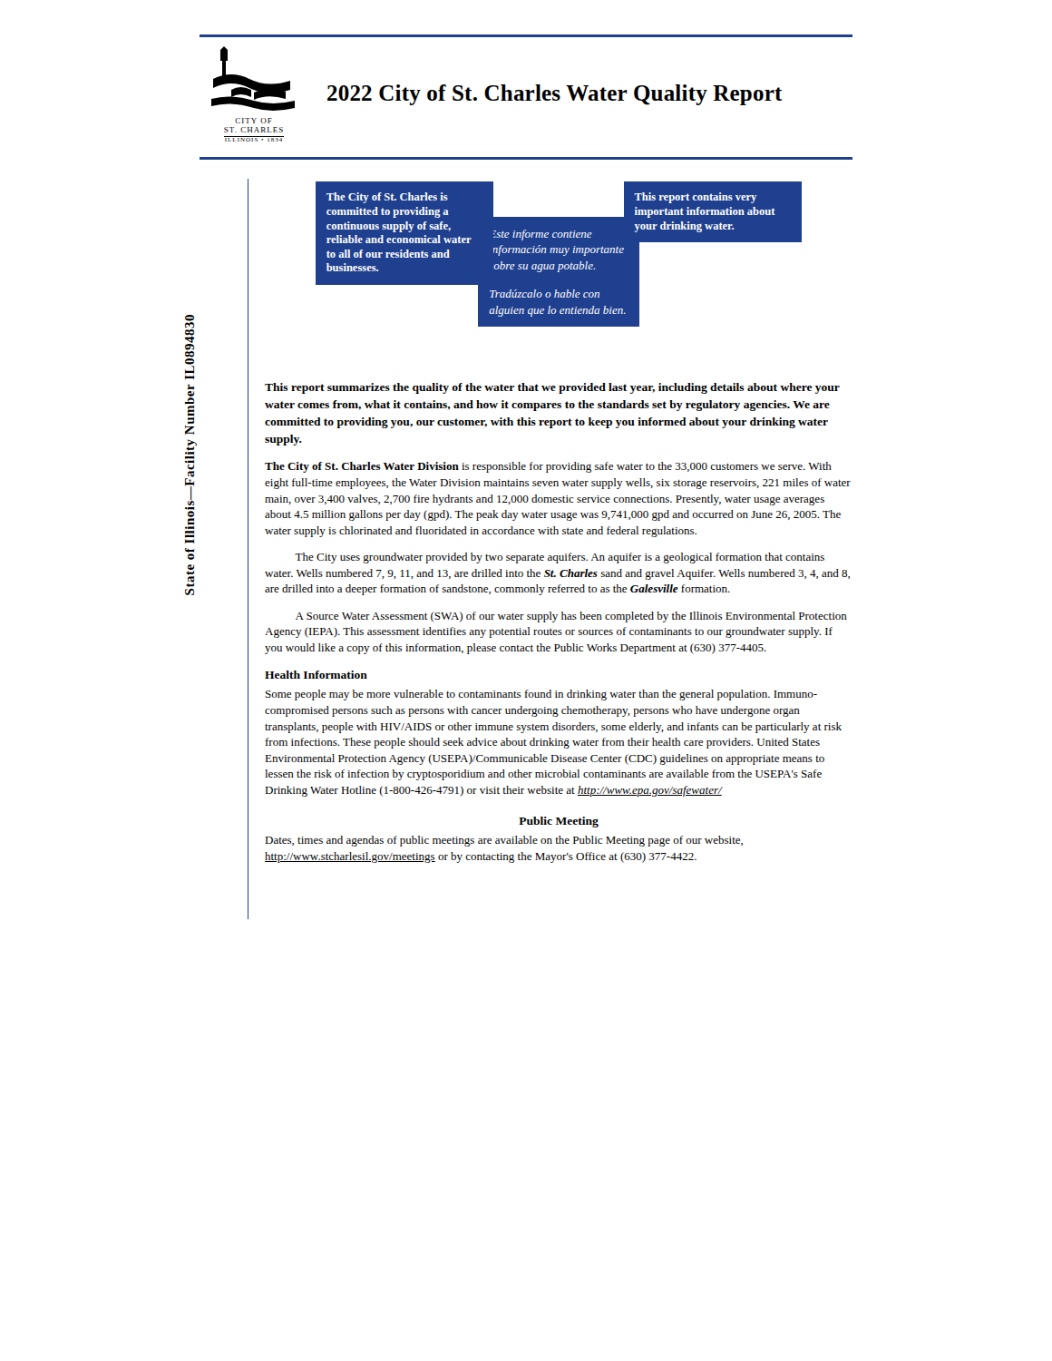CITY OF
ST. CHARLES
ILLINOIS • 1834
2022 City of St. Charles Water Quality Report
State of Illinois—Facility Number IL0894830
The City of St. Charles is committed to providing a continuous supply of safe, reliable and economical water to all of our residents and businesses.
Este informe contiene información muy importante sobre su agua potable.
Tradúzcalo o hable con alguien que lo entienda bien.
This report contains very important information about your drinking water.
This report summarizes the quality of the water that we provided last year, including details about where your water comes from, what it contains, and how it compares to the standards set by regulatory agencies. We are committed to providing you, our customer, with this report to keep you informed about your drinking water supply.
The City of St. Charles Water Division is responsible for providing safe water to the 33,000 customers we serve. With eight full-time employees, the Water Division maintains seven water supply wells, six storage reservoirs, 221 miles of water main, over 3,400 valves, 2,700 fire hydrants and 12,000 domestic service connections. Presently, water usage averages about 4.5 million gallons per day (gpd). The peak day water usage was 9,741,000 gpd and occurred on June 26, 2005. The water supply is chlorinated and fluoridated in accordance with state and federal regulations.
The City uses groundwater provided by two separate aquifers. An aquifer is a geological formation that contains water. Wells numbered 7, 9, 11, and 13, are drilled into the St. Charles sand and gravel Aquifer. Wells numbered 3, 4, and 8, are drilled into a deeper formation of sandstone, commonly referred to as the Galesville formation.
A Source Water Assessment (SWA) of our water supply has been completed by the Illinois Environmental Protection Agency (IEPA). This assessment identifies any potential routes or sources of contaminants to our groundwater supply. If you would like a copy of this information, please contact the Public Works Department at (630) 377-4405.
Health Information
Some people may be more vulnerable to contaminants found in drinking water than the general population. Immuno-compromised persons such as persons with cancer undergoing chemotherapy, persons who have undergone organ transplants, people with HIV/AIDS or other immune system disorders, some elderly, and infants can be particularly at risk from infections. These people should seek advice about drinking water from their health care providers. United States Environmental Protection Agency (USEPA)/Communicable Disease Center (CDC) guidelines on appropriate means to lessen the risk of infection by cryptosporidium and other microbial contaminants are available from the USEPA's Safe Drinking Water Hotline (1-800-426-4791) or visit their website at http://www.epa.gov/safewater/
Public Meeting
Dates, times and agendas of public meetings are available on the Public Meeting page of our website, http://www.stcharlesil.gov/meetings or by contacting the Mayor's Office at (630) 377-4422.